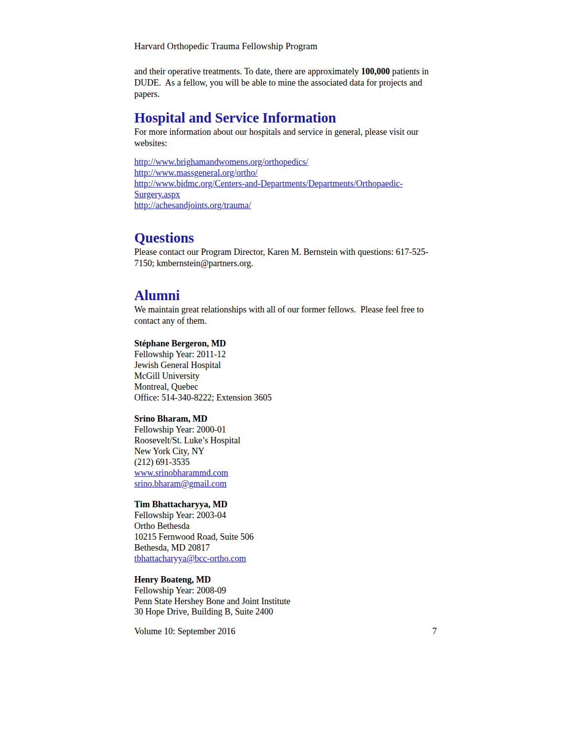Harvard Orthopedic Trauma Fellowship Program
and their operative treatments. To date, there are approximately 100,000 patients in DUDE. As a fellow, you will be able to mine the associated data for projects and papers.
Hospital and Service Information
For more information about our hospitals and service in general, please visit our websites:
http://www.brighamandwomens.org/orthopedics/
http://www.massgeneral.org/ortho/
http://www.bidmc.org/Centers-and-Departments/Departments/Orthopaedic-Surgery.aspx
http://achesandjoints.org/trauma/
Questions
Please contact our Program Director, Karen M. Bernstein with questions: 617-525-7150; kmbernstein@partners.org.
Alumni
We maintain great relationships with all of our former fellows. Please feel free to contact any of them.
Stéphane Bergeron, MD
Fellowship Year: 2011-12
Jewish General Hospital
McGill University
Montreal, Quebec
Office: 514-340-8222; Extension 3605
Srino Bharam, MD
Fellowship Year: 2000-01
Roosevelt/St. Luke’s Hospital
New York City, NY
(212) 691-3535
www.srinobharammd.com
srino.bharam@gmail.com
Tim Bhattacharyya, MD
Fellowship Year: 2003-04
Ortho Bethesda
10215 Fernwood Road, Suite 506
Bethesda, MD 20817
tbhattacharyya@bcc-ortho.com
Henry Boateng, MD
Fellowship Year: 2008-09
Penn State Hershey Bone and Joint Institute
30 Hope Drive, Building B, Suite 2400
Volume 10: September 2016 7